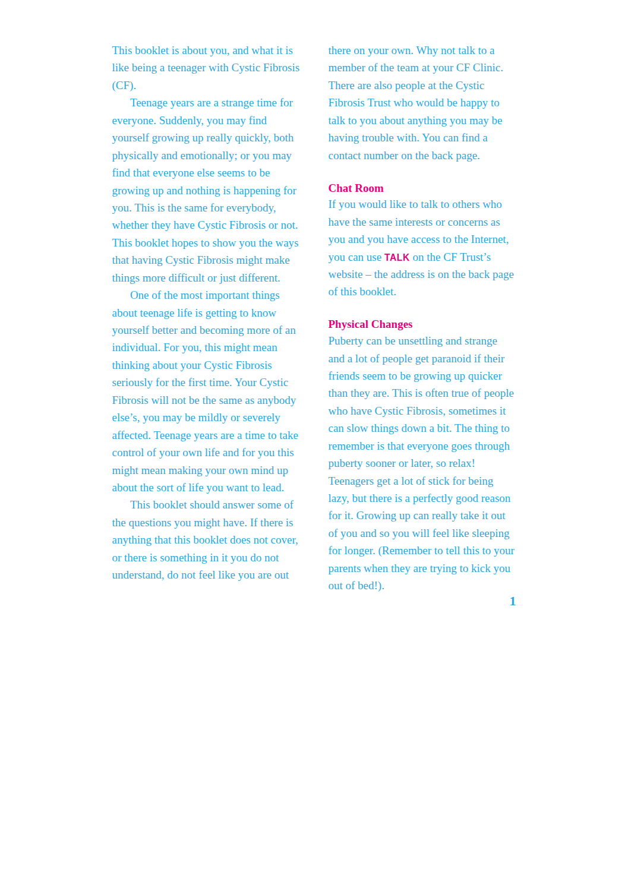This booklet is about you, and what it is like being a teenager with Cystic Fibrosis (CF).
Teenage years are a strange time for everyone. Suddenly, you may find yourself growing up really quickly, both physically and emotionally; or you may find that everyone else seems to be growing up and nothing is happening for you. This is the same for everybody, whether they have Cystic Fibrosis or not. This booklet hopes to show you the ways that having Cystic Fibrosis might make things more difficult or just different.
One of the most important things about teenage life is getting to know yourself better and becoming more of an individual. For you, this might mean thinking about your Cystic Fibrosis seriously for the first time. Your Cystic Fibrosis will not be the same as anybody else’s, you may be mildly or severely affected. Teenage years are a time to take control of your own life and for you this might mean making your own mind up about the sort of life you want to lead.
This booklet should answer some of the questions you might have. If there is anything that this booklet does not cover, or there is something in it you do not understand, do not feel like you are out there on your own. Why not talk to a member of the team at your CF Clinic. There are also people at the Cystic Fibrosis Trust who would be happy to talk to you about anything you may be having trouble with. You can find a contact number on the back page.
Chat Room
If you would like to talk to others who have the same interests or concerns as you and you have access to the Internet, you can use TALK on the CF Trust’s website – the address is on the back page of this booklet.
Physical Changes
Puberty can be unsettling and strange and a lot of people get paranoid if their friends seem to be growing up quicker than they are. This is often true of people who have Cystic Fibrosis, sometimes it can slow things down a bit. The thing to remember is that everyone goes through puberty sooner or later, so relax! Teenagers get a lot of stick for being lazy, but there is a perfectly good reason for it. Growing up can really take it out of you and so you will feel like sleeping for longer. (Remember to tell this to your parents when they are trying to kick you out of bed!).
1